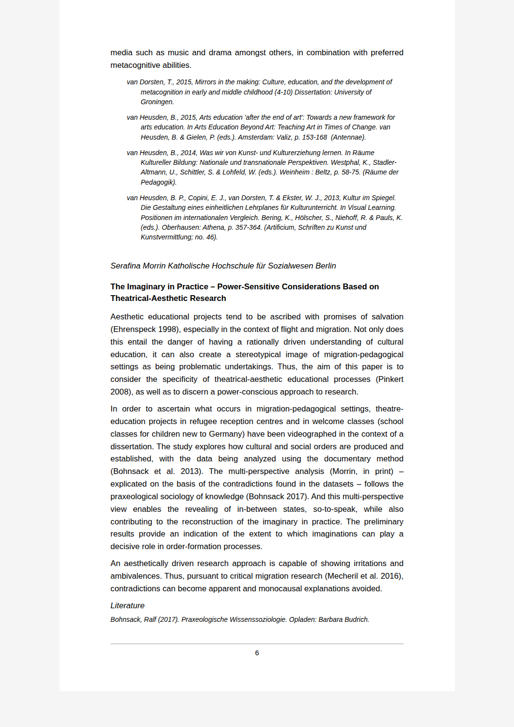media such as music and drama amongst others, in combination with preferred metacognitive abilities.
van Dorsten, T., 2015, Mirrors in the making: Culture, education, and the development of metacognition in early and middle childhood (4-10) Dissertation: University of Groningen.
van Heusden, B., 2015, Arts education 'after the end of art': Towards a new framework for arts education. In Arts Education Beyond Art: Teaching Art in Times of Change. van Heusden, B. & Gielen, P. (eds.). Amsterdam: Valiz, p. 153-168 (Antennae).
van Heusden, B., 2014, Was wir von Kunst- und Kulturerziehung lernen. In Räume Kultureller Bildung: Nationale und transnationale Perspektiven. Westphal, K., Stadler-Altmann, U., Schittler, S. & Lohfeld, W. (eds.). Weinheim : Beltz, p. 58-75. (Räume der Pedagogik).
van Heusden, B. P., Copini, E. J., van Dorsten, T. & Ekster, W. J., 2013, Kultur im Spiegel. Die Gestaltung eines einheitlichen Lehrplanes für Kulturunterricht. In Visual Learning. Positionen im internationalen Vergleich. Bering, K., Hölscher, S., Niehoff, R. & Pauls, K. (eds.). Oberhausen: Athena, p. 357-364. (Artificium, Schriften zu Kunst und Kunstvermittlung; no. 46).
Serafina Morrin Katholische Hochschule für Sozialwesen Berlin
The Imaginary in Practice – Power-Sensitive Considerations Based on Theatrical-Aesthetic Research
Aesthetic educational projects tend to be ascribed with promises of salvation (Ehrenspeck 1998), especially in the context of flight and migration. Not only does this entail the danger of having a rationally driven understanding of cultural education, it can also create a stereotypical image of migration-pedagogical settings as being problematic undertakings. Thus, the aim of this paper is to consider the specificity of theatrical-aesthetic educational processes (Pinkert 2008), as well as to discern a power-conscious approach to research.
In order to ascertain what occurs in migration-pedagogical settings, theatre-education projects in refugee reception centres and in welcome classes (school classes for children new to Germany) have been videographed in the context of a dissertation. The study explores how cultural and social orders are produced and established, with the data being analyzed using the documentary method (Bohnsack et al. 2013). The multi-perspective analysis (Morrin, in print) – explicated on the basis of the contradictions found in the datasets – follows the praxeological sociology of knowledge (Bohnsack 2017). And this multi-perspective view enables the revealing of in-between states, so-to-speak, while also contributing to the reconstruction of the imaginary in practice. The preliminary results provide an indication of the extent to which imaginations can play a decisive role in order-formation processes.
An aesthetically driven research approach is capable of showing irritations and ambivalences. Thus, pursuant to critical migration research (Mecheril et al. 2016), contradictions can become apparent and monocausal explanations avoided.
Literature
Bohnsack, Ralf (2017). Praxeologische Wissenssoziologie. Opladen: Barbara Budrich.
6